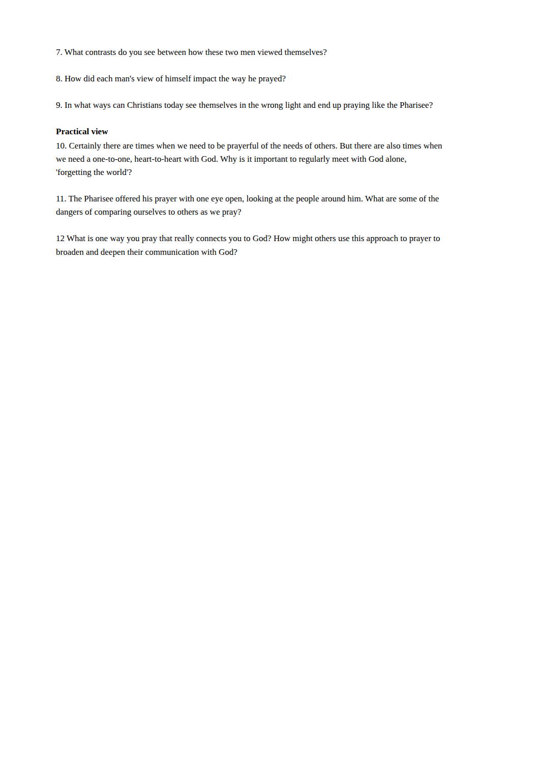7. What contrasts do you see between how these two men viewed themselves?
8. How did each man's view of himself impact the way he prayed?
9. In what ways can Christians today see themselves in the wrong light and end up praying like the Pharisee?
Practical view
10. Certainly there are times when we need to be prayerful of the needs of others. But there are also times when we need a one-to-one, heart-to-heart with God. Why is it important to regularly meet with God alone, 'forgetting the world'?
11. The Pharisee offered his prayer with one eye open, looking at the people around him. What are some of the dangers of comparing ourselves to others as we pray?
12 What is one way you pray that really connects you to God? How might others use this approach to prayer to broaden and deepen their communication with God?